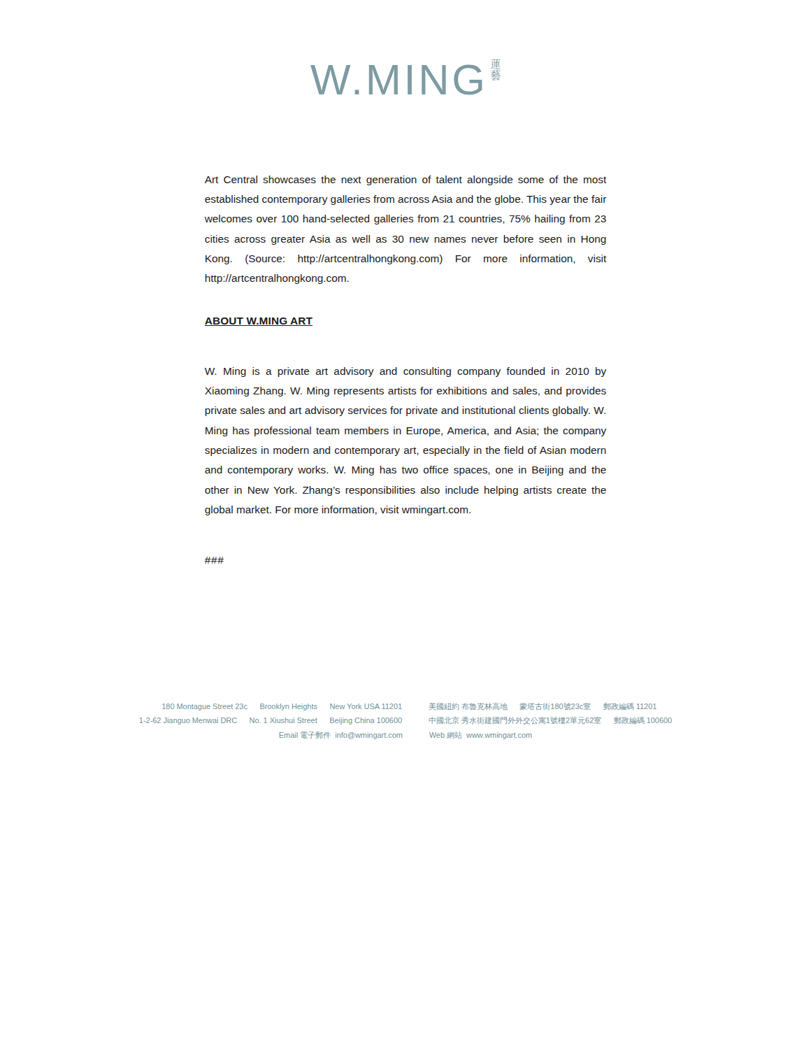W.MING 蓮藝
Art Central showcases the next generation of talent alongside some of the most established contemporary galleries from across Asia and the globe. This year the fair welcomes over 100 hand-selected galleries from 21 countries, 75% hailing from 23 cities across greater Asia as well as 30 new names never before seen in Hong Kong. (Source: http://artcentralhongkong.com) For more information, visit http://artcentralhongkong.com.
About W.Ming Art
W. Ming is a private art advisory and consulting company founded in 2010 by Xiaoming Zhang. W. Ming represents artists for exhibitions and sales, and provides private sales and art advisory services for private and institutional clients globally. W. Ming has professional team members in Europe, America, and Asia; the company specializes in modern and contemporary art, especially in the field of Asian modern and contemporary works. W. Ming has two office spaces, one in Beijing and the other in New York. Zhang’s responsibilities also include helping artists create the global market. For more information, visit wmingart.com.
###
180 Montague Street 23c Brooklyn Heights New York USA 11201 1-2-62 Jianguo Menwai DRC No. 1 Xiushui Street Beijing China 100600
美國紐約 布魯克林高地 蒙塔古街180號23c室 郵政編碼 11201 中國北京 秀水街建國門外外交公寓1號樓2單元62室 郵政編碼 100600
Email 電子郵件 info@wmingart.com
Web 網站 www.wmingart.com